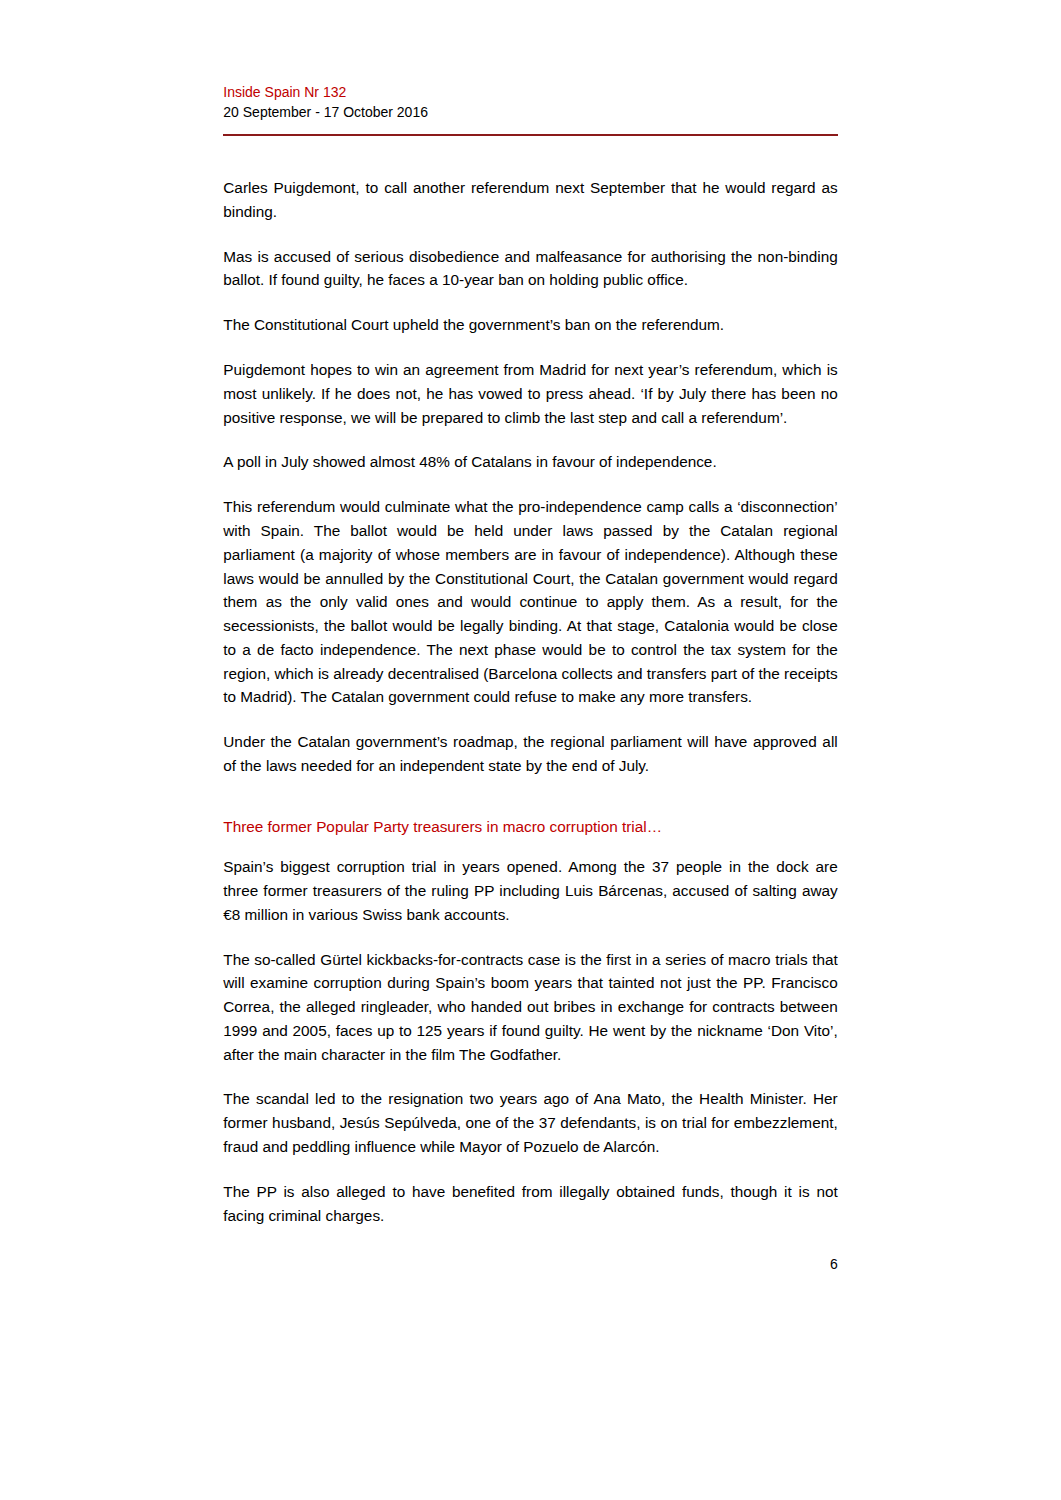Inside Spain Nr 132
20 September - 17 October 2016
Carles Puigdemont, to call another referendum next September that he would regard as binding.
Mas is accused of serious disobedience and malfeasance for authorising the non-binding ballot. If found guilty, he faces a 10-year ban on holding public office.
The Constitutional Court upheld the government’s ban on the referendum.
Puigdemont hopes to win an agreement from Madrid for next year’s referendum, which is most unlikely. If he does not, he has vowed to press ahead. ‘If by July there has been no positive response, we will be prepared to climb the last step and call a referendum’.
A poll in July showed almost 48% of Catalans in favour of independence.
This referendum would culminate what the pro-independence camp calls a ‘disconnection’ with Spain. The ballot would be held under laws passed by the Catalan regional parliament (a majority of whose members are in favour of independence). Although these laws would be annulled by the Constitutional Court, the Catalan government would regard them as the only valid ones and would continue to apply them. As a result, for the secessionists, the ballot would be legally binding. At that stage, Catalonia would be close to a de facto independence. The next phase would be to control the tax system for the region, which is already decentralised (Barcelona collects and transfers part of the receipts to Madrid). The Catalan government could refuse to make any more transfers.
Under the Catalan government’s roadmap, the regional parliament will have approved all of the laws needed for an independent state by the end of July.
Three former Popular Party treasurers in macro corruption trial…
Spain’s biggest corruption trial in years opened. Among the 37 people in the dock are three former treasurers of the ruling PP including Luis Bárcenas, accused of salting away €8 million in various Swiss bank accounts.
The so-called Gürtel kickbacks-for-contracts case is the first in a series of macro trials that will examine corruption during Spain’s boom years that tainted not just the PP. Francisco Correa, the alleged ringleader, who handed out bribes in exchange for contracts between 1999 and 2005, faces up to 125 years if found guilty. He went by the nickname ‘Don Vito’, after the main character in the film The Godfather.
The scandal led to the resignation two years ago of Ana Mato, the Health Minister. Her former husband, Jesús Sepúlveda, one of the 37 defendants, is on trial for embezzlement, fraud and peddling influence while Mayor of Pozuelo de Alarcón.
The PP is also alleged to have benefited from illegally obtained funds, though it is not facing criminal charges.
6